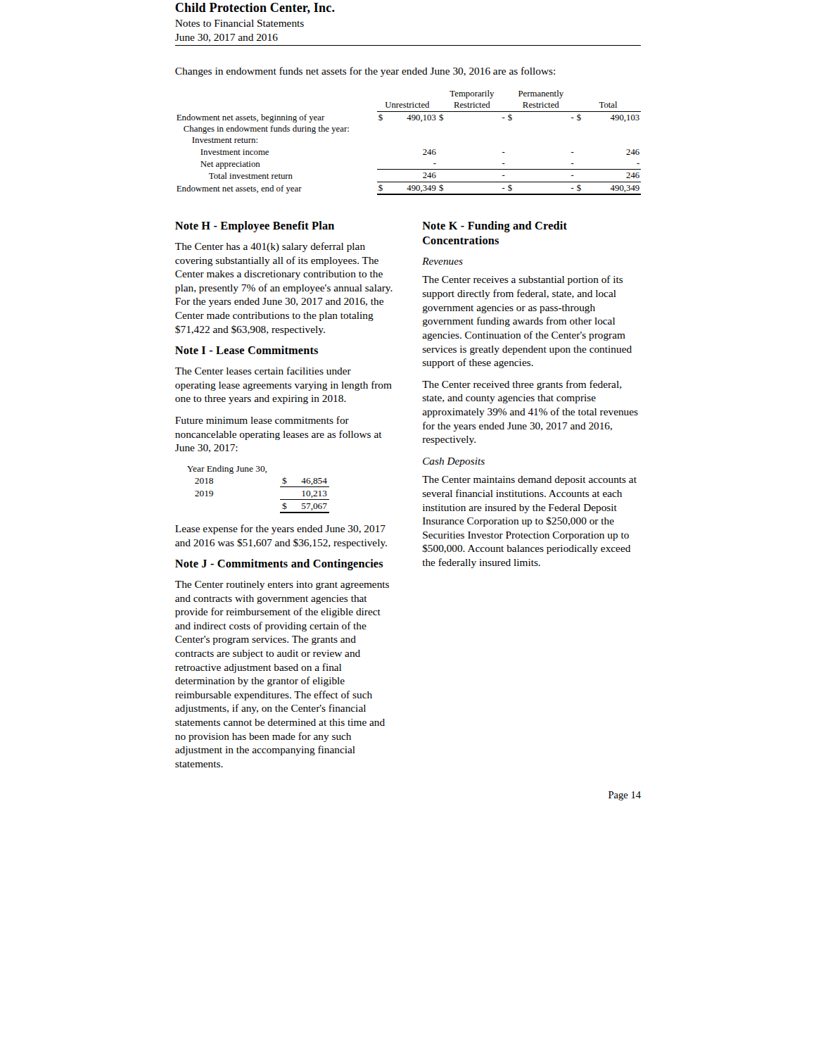Child Protection Center, Inc.
Notes to Financial Statements
June 30, 2017 and 2016
Changes in endowment funds net assets for the year ended June 30, 2016 are as follows:
| | | Temporarily | Permanently | |
| | Unrestricted | Restricted | Restricted | Total |
| Endowment net assets, beginning of year | $ | 490,103 | $ | - | $ | - | $ | 490,103 |
| Changes in endowment funds during the year: | |
| Investment return: | |
| Investment income | | 246 | | - | | - | | 246 |
| Net appreciation | | - | | - | | - | | - |
| Total investment return | | 246 | | - | | - | | 246 |
| Endowment net assets, end of year | $ | 490,349 | $ | - | $ | - | $ | 490,349 |
Note H - Employee Benefit Plan
The Center has a 401(k) salary deferral plan covering substantially all of its employees. The Center makes a discretionary contribution to the plan, presently 7% of an employee's annual salary. For the years ended June 30, 2017 and 2016, the Center made contributions to the plan totaling $71,422 and $63,908, respectively.
Note I - Lease Commitments
The Center leases certain facilities under operating lease agreements varying in length from one to three years and expiring in 2018.
Future minimum lease commitments for noncancelable operating leases are as follows at June 30, 2017:
| Year Ending June 30, | | |
| 2018 | $ | 46,854 |
| 2019 | | 10,213 |
| | $ | 57,067 |
Lease expense for the years ended June 30, 2017 and 2016 was $51,607 and $36,152, respectively.
Note J - Commitments and Contingencies
The Center routinely enters into grant agreements and contracts with government agencies that provide for reimbursement of the eligible direct and indirect costs of providing certain of the Center's program services. The grants and contracts are subject to audit or review and retroactive adjustment based on a final determination by the grantor of eligible reimbursable expenditures. The effect of such adjustments, if any, on the Center's financial statements cannot be determined at this time and no provision has been made for any such adjustment in the accompanying financial statements.
Note K - Funding and Credit Concentrations
Revenues
The Center receives a substantial portion of its support directly from federal, state, and local government agencies or as pass-through government funding awards from other local agencies. Continuation of the Center's program services is greatly dependent upon the continued support of these agencies.
The Center received three grants from federal, state, and county agencies that comprise approximately 39% and 41% of the total revenues for the years ended June 30, 2017 and 2016, respectively.
Cash Deposits
The Center maintains demand deposit accounts at several financial institutions. Accounts at each institution are insured by the Federal Deposit Insurance Corporation up to $250,000 or the Securities Investor Protection Corporation up to $500,000. Account balances periodically exceed the federally insured limits.
Page 14